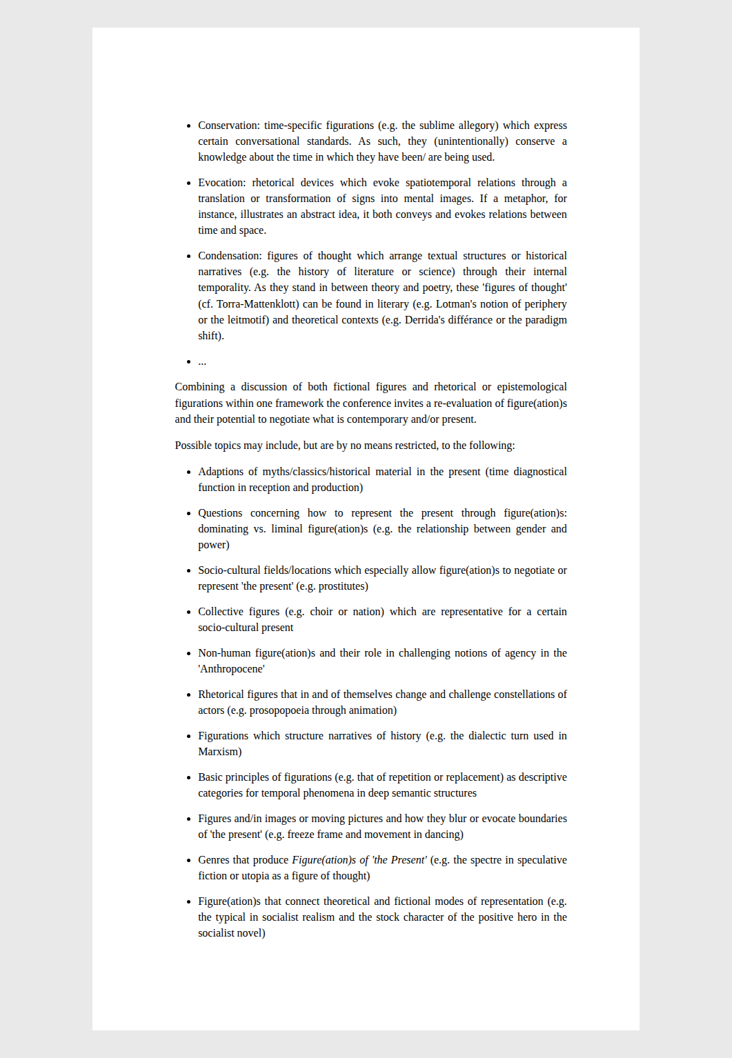Conservation: time-specific figurations (e.g. the sublime allegory) which express certain conversational standards. As such, they (unintentionally) conserve a knowledge about the time in which they have been/ are being used.
Evocation: rhetorical devices which evoke spatiotemporal relations through a translation or transformation of signs into mental images. If a metaphor, for instance, illustrates an abstract idea, it both conveys and evokes relations between time and space.
Condensation: figures of thought which arrange textual structures or historical narratives (e.g. the history of literature or science) through their internal temporality. As they stand in between theory and poetry, these 'figures of thought' (cf. Torra-Mattenklott) can be found in literary (e.g. Lotman's notion of periphery or the leitmotif) and theoretical contexts (e.g. Derrida's différance or the paradigm shift).
...
Combining a discussion of both fictional figures and rhetorical or epistemological figurations within one framework the conference invites a re-evaluation of figure(ation)s and their potential to negotiate what is contemporary and/or present.
Possible topics may include, but are by no means restricted, to the following:
Adaptions of myths/classics/historical material in the present (time diagnostical function in reception and production)
Questions concerning how to represent the present through figure(ation)s: dominating vs. liminal figure(ation)s (e.g. the relationship between gender and power)
Socio-cultural fields/locations which especially allow figure(ation)s to negotiate or represent 'the present' (e.g. prostitutes)
Collective figures (e.g. choir or nation) which are representative for a certain socio-cultural present
Non-human figure(ation)s and their role in challenging notions of agency in the 'Anthropocene'
Rhetorical figures that in and of themselves change and challenge constellations of actors (e.g. prosopopoeia through animation)
Figurations which structure narratives of history (e.g. the dialectic turn used in Marxism)
Basic principles of figurations (e.g. that of repetition or replacement) as descriptive categories for temporal phenomena in deep semantic structures
Figures and/in images or moving pictures and how they blur or evocate boundaries of 'the present' (e.g. freeze frame and movement in dancing)
Genres that produce Figure(ation)s of 'the Present' (e.g. the spectre in speculative fiction or utopia as a figure of thought)
Figure(ation)s that connect theoretical and fictional modes of representation (e.g. the typical in socialist realism and the stock character of the positive hero in the socialist novel)